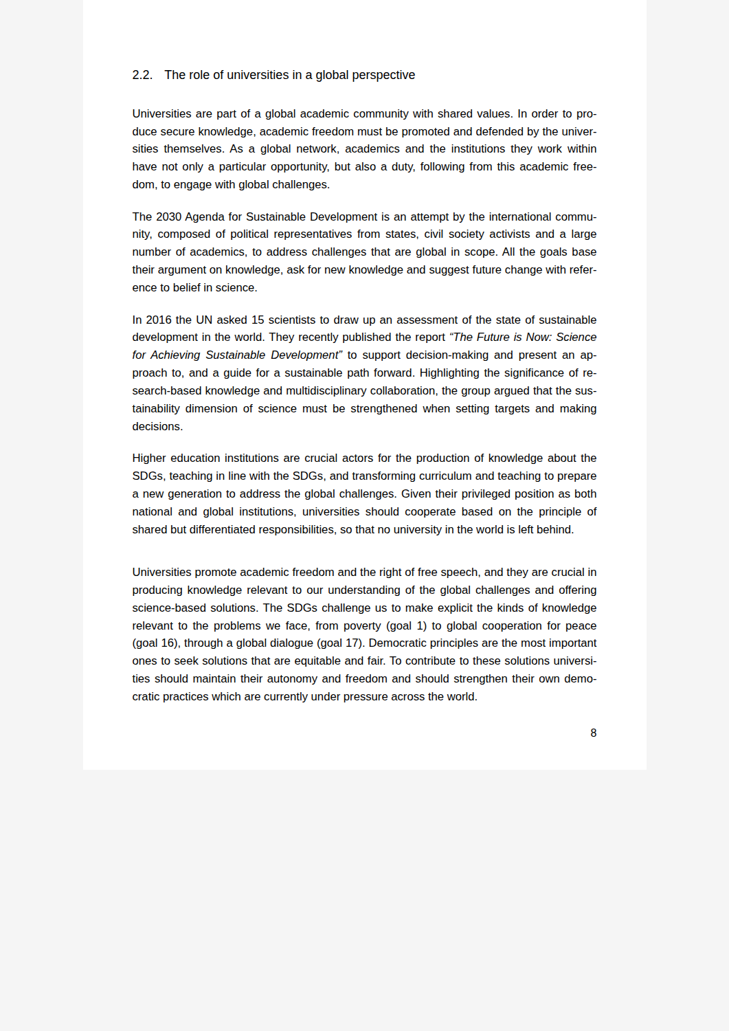2.2. The role of universities in a global perspective
Universities are part of a global academic community with shared values. In order to produce secure knowledge, academic freedom must be promoted and defended by the universities themselves. As a global network, academics and the institutions they work within have not only a particular opportunity, but also a duty, following from this academic freedom, to engage with global challenges.
The 2030 Agenda for Sustainable Development is an attempt by the international community, composed of political representatives from states, civil society activists and a large number of academics, to address challenges that are global in scope. All the goals base their argument on knowledge, ask for new knowledge and suggest future change with reference to belief in science.
In 2016 the UN asked 15 scientists to draw up an assessment of the state of sustainable development in the world. They recently published the report “The Future is Now: Science for Achieving Sustainable Development” to support decision-making and present an approach to, and a guide for a sustainable path forward. Highlighting the significance of research-based knowledge and multidisciplinary collaboration, the group argued that the sustainability dimension of science must be strengthened when setting targets and making decisions.
Higher education institutions are crucial actors for the production of knowledge about the SDGs, teaching in line with the SDGs, and transforming curriculum and teaching to prepare a new generation to address the global challenges. Given their privileged position as both national and global institutions, universities should cooperate based on the principle of shared but differentiated responsibilities, so that no university in the world is left behind.
Universities promote academic freedom and the right of free speech, and they are crucial in producing knowledge relevant to our understanding of the global challenges and offering science-based solutions. The SDGs challenge us to make explicit the kinds of knowledge relevant to the problems we face, from poverty (goal 1) to global cooperation for peace (goal 16), through a global dialogue (goal 17). Democratic principles are the most important ones to seek solutions that are equitable and fair. To contribute to these solutions universities should maintain their autonomy and freedom and should strengthen their own democratic practices which are currently under pressure across the world.
8